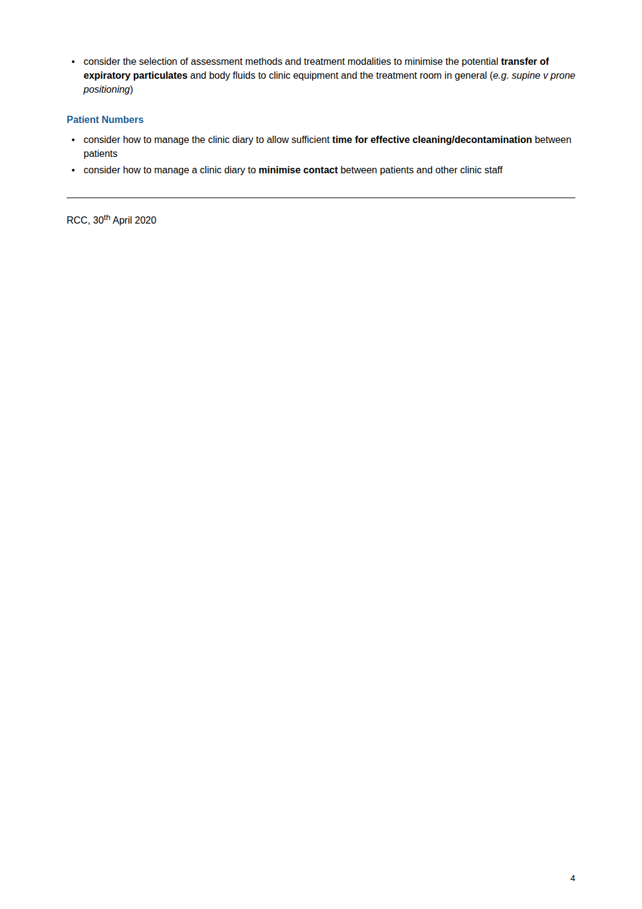consider the selection of assessment methods and treatment modalities to minimise the potential transfer of expiratory particulates and body fluids to clinic equipment and the treatment room in general (e.g. supine v prone positioning)
Patient Numbers
consider how to manage the clinic diary to allow sufficient time for effective cleaning/decontamination between patients
consider how to manage a clinic diary to minimise contact between patients and other clinic staff
RCC, 30th April 2020
4